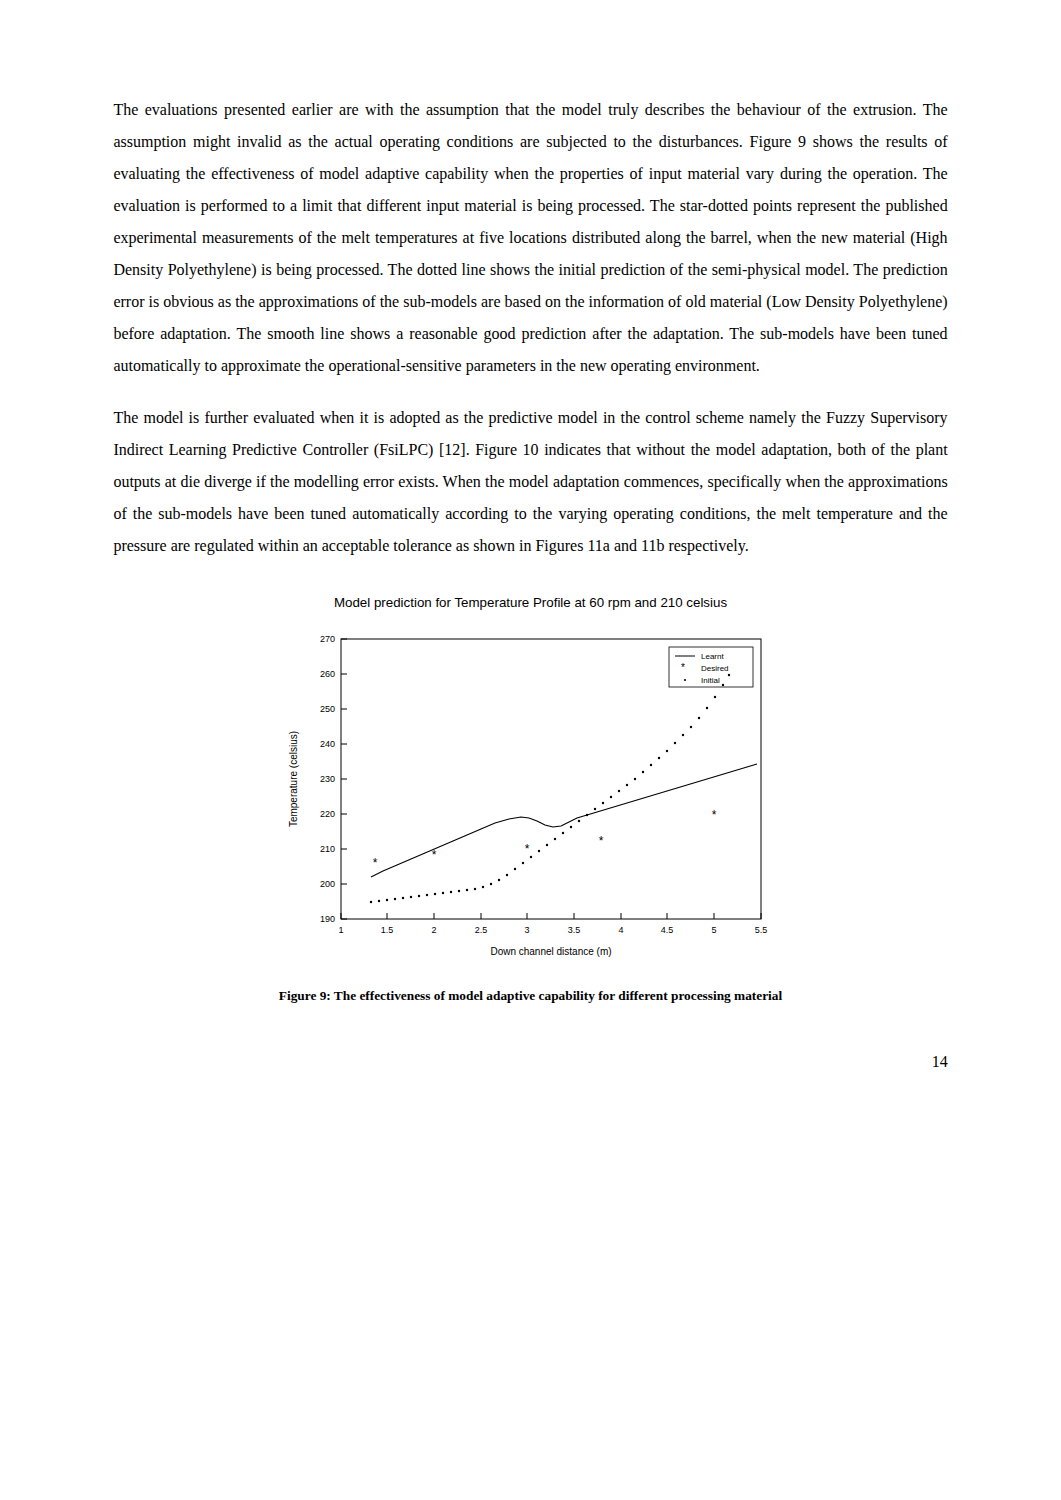The evaluations presented earlier are with the assumption that the model truly describes the behaviour of the extrusion. The assumption might invalid as the actual operating conditions are subjected to the disturbances. Figure 9 shows the results of evaluating the effectiveness of model adaptive capability when the properties of input material vary during the operation. The evaluation is performed to a limit that different input material is being processed. The star-dotted points represent the published experimental measurements of the melt temperatures at five locations distributed along the barrel, when the new material (High Density Polyethylene) is being processed. The dotted line shows the initial prediction of the semi-physical model. The prediction error is obvious as the approximations of the sub-models are based on the information of old material (Low Density Polyethylene) before adaptation. The smooth line shows a reasonable good prediction after the adaptation. The sub-models have been tuned automatically to approximate the operational-sensitive parameters in the new operating environment.
The model is further evaluated when it is adopted as the predictive model in the control scheme namely the Fuzzy Supervisory Indirect Learning Predictive Controller (FsiLPC) [12]. Figure 10 indicates that without the model adaptation, both of the plant outputs at die diverge if the modelling error exists. When the model adaptation commences, specifically when the approximations of the sub-models have been tuned automatically according to the varying operating conditions, the melt temperature and the pressure are regulated within an acceptable tolerance as shown in Figures 11a and 11b respectively.
Model prediction for Temperature Profile at 60 rpm and 210 celsius
270 260 250 240 230 220 210 200 190 1 1.5 2 2.5 3 3.5 4 4.5 5 5.5 Down channel distance (m) Temperature (celsius) Learnt * Desired Initial * * * * *
Figure 9: The effectiveness of model adaptive capability for different processing material
14